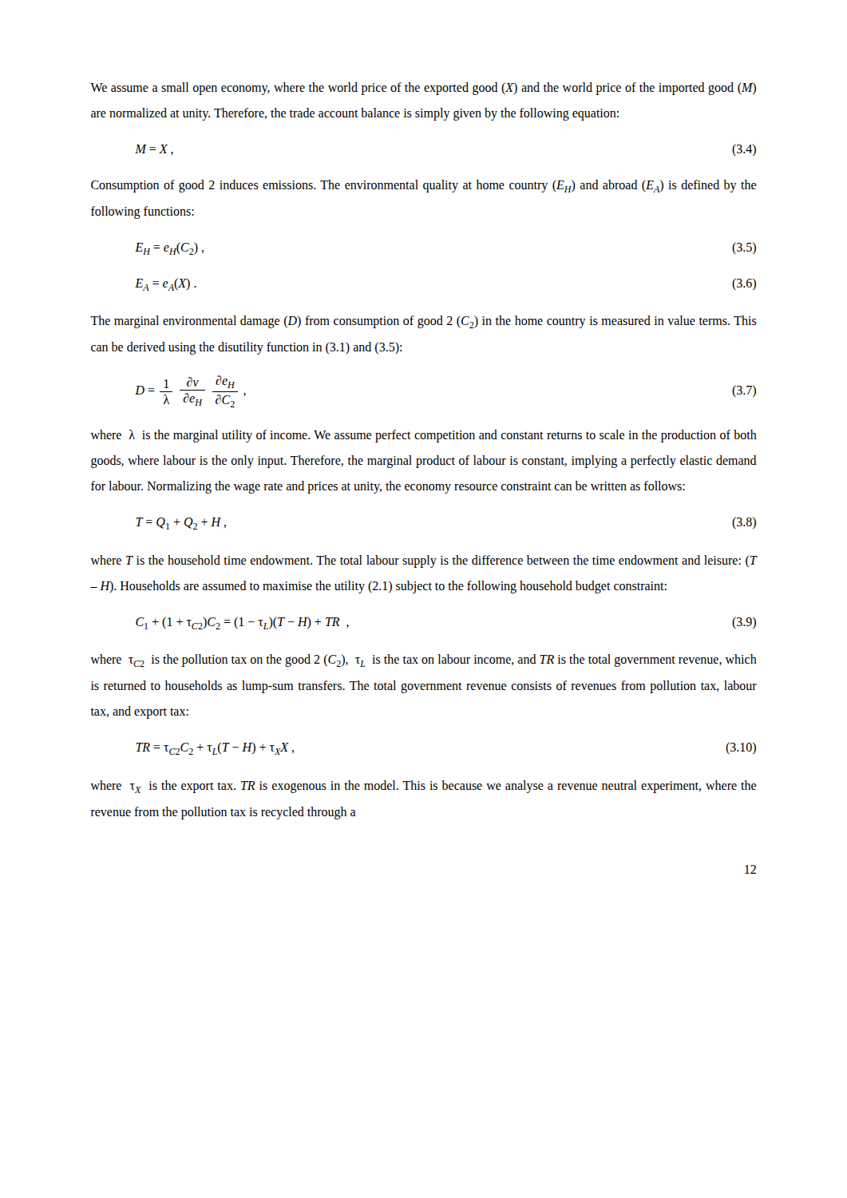We assume a small open economy, where the world price of the exported good (X) and the world price of the imported good (M) are normalized at unity. Therefore, the trade account balance is simply given by the following equation:
M = X , (3.4)
Consumption of good 2 induces emissions. The environmental quality at home country (EH) and abroad (EA) is defined by the following functions:
EH = eH(C2) , (3.5)
EA = eA(X) . (3.6)
The marginal environmental damage (D) from consumption of good 2 (C2) in the home country is measured in value terms. This can be derived using the disutility function in (3.1) and (3.5):
D = 1 λ ∂v∂eH ∂eH∂C2 , (3.7)
where λ is the marginal utility of income. We assume perfect competition and constant returns to scale in the production of both goods, where labour is the only input. Therefore, the marginal product of labour is constant, implying a perfectly elastic demand for labour. Normalizing the wage rate and prices at unity, the economy resource constraint can be written as follows:
T = Q1 + Q2 + H , (3.8)
where T is the household time endowment. The total labour supply is the difference between the time endowment and leisure: (T – H). Households are assumed to maximise the utility (2.1) subject to the following household budget constraint:
C1 + (1 + τC2)C2 = (1 − τL)(T − H) + TR , (3.9)
where τC2 is the pollution tax on the good 2 (C2), τL is the tax on labour income, and TR is the total government revenue, which is returned to households as lump-sum transfers. The total government revenue consists of revenues from pollution tax, labour tax, and export tax:
TR = τC2C2 + τL(T − H) + τXX , (3.10)
where τX is the export tax. TR is exogenous in the model. This is because we analyse a revenue neutral experiment, where the revenue from the pollution tax is recycled through a
12